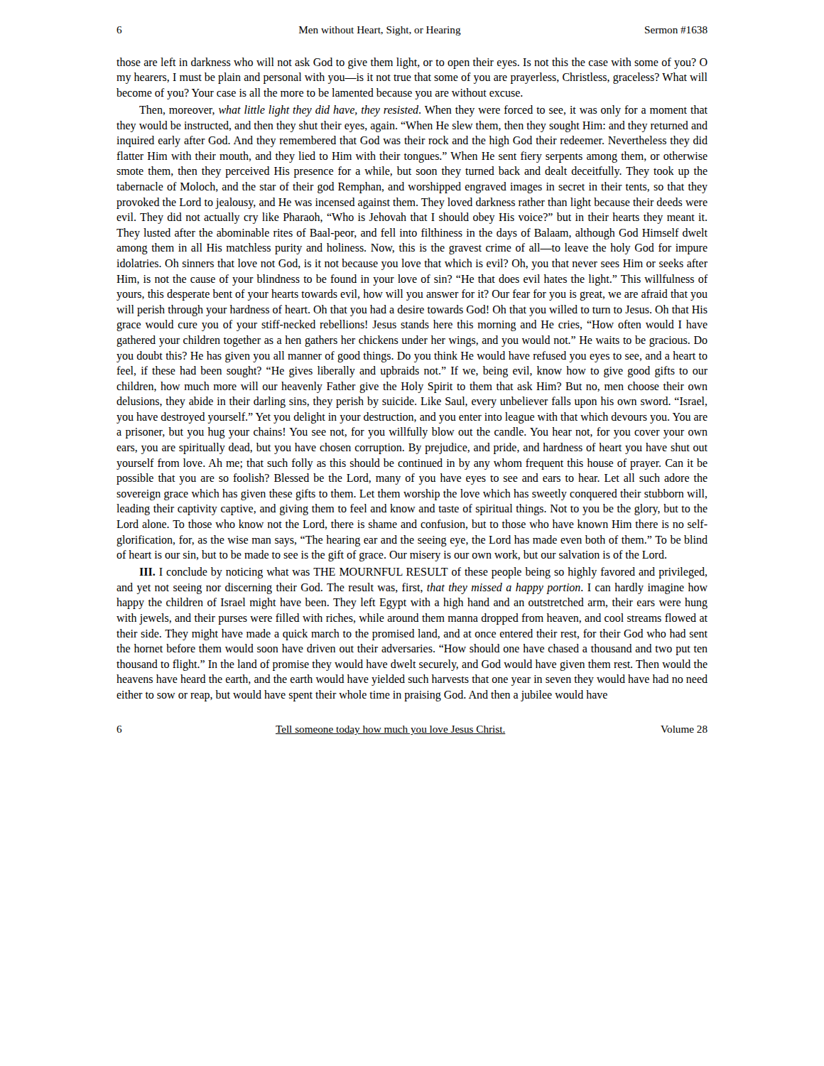6
Men without Heart, Sight, or Hearing
Sermon #1638
those are left in darkness who will not ask God to give them light, or to open their eyes. Is not this the case with some of you? O my hearers, I must be plain and personal with you—is it not true that some of you are prayerless, Christless, graceless? What will become of you? Your case is all the more to be lamented because you are without excuse.
Then, moreover, what little light they did have, they resisted. When they were forced to see, it was only for a moment that they would be instructed, and then they shut their eyes, again. “When He slew them, then they sought Him: and they returned and inquired early after God. And they remembered that God was their rock and the high God their redeemer. Nevertheless they did flatter Him with their mouth, and they lied to Him with their tongues.” When He sent fiery serpents among them, or otherwise smote them, then they perceived His presence for a while, but soon they turned back and dealt deceitfully. They took up the tabernacle of Moloch, and the star of their god Remphan, and worshipped engraved images in secret in their tents, so that they provoked the Lord to jealousy, and He was incensed against them. They loved darkness rather than light because their deeds were evil. They did not actually cry like Pharaoh, “Who is Jehovah that I should obey His voice?” but in their hearts they meant it. They lusted after the abominable rites of Baal-peor, and fell into filthiness in the days of Balaam, although God Himself dwelt among them in all His matchless purity and holiness. Now, this is the gravest crime of all—to leave the holy God for impure idolatries. Oh sinners that love not God, is it not because you love that which is evil? Oh, you that never sees Him or seeks after Him, is not the cause of your blindness to be found in your love of sin? “He that does evil hates the light.” This willfulness of yours, this desperate bent of your hearts towards evil, how will you answer for it? Our fear for you is great, we are afraid that you will perish through your hardness of heart. Oh that you had a desire towards God! Oh that you willed to turn to Jesus. Oh that His grace would cure you of your stiff-necked rebellions! Jesus stands here this morning and He cries, “How often would I have gathered your children together as a hen gathers her chickens under her wings, and you would not.” He waits to be gracious. Do you doubt this? He has given you all manner of good things. Do you think He would have refused you eyes to see, and a heart to feel, if these had been sought? “He gives liberally and upbraids not.” If we, being evil, know how to give good gifts to our children, how much more will our heavenly Father give the Holy Spirit to them that ask Him? But no, men choose their own delusions, they abide in their darling sins, they perish by suicide. Like Saul, every unbeliever falls upon his own sword. “Israel, you have destroyed yourself.” Yet you delight in your destruction, and you enter into league with that which devours you. You are a prisoner, but you hug your chains! You see not, for you willfully blow out the candle. You hear not, for you cover your own ears, you are spiritually dead, but you have chosen corruption. By prejudice, and pride, and hardness of heart you have shut out yourself from love. Ah me; that such folly as this should be continued in by any whom frequent this house of prayer. Can it be possible that you are so foolish? Blessed be the Lord, many of you have eyes to see and ears to hear. Let all such adore the sovereign grace which has given these gifts to them. Let them worship the love which has sweetly conquered their stubborn will, leading their captivity captive, and giving them to feel and know and taste of spiritual things. Not to you be the glory, but to the Lord alone. To those who know not the Lord, there is shame and confusion, but to those who have known Him there is no self-glorification, for, as the wise man says, “The hearing ear and the seeing eye, the Lord has made even both of them.” To be blind of heart is our sin, but to be made to see is the gift of grace. Our misery is our own work, but our salvation is of the Lord.
III. I conclude by noticing what was THE MOURNFUL RESULT of these people being so highly favored and privileged, and yet not seeing nor discerning their God. The result was, first, that they missed a happy portion. I can hardly imagine how happy the children of Israel might have been. They left Egypt with a high hand and an outstretched arm, their ears were hung with jewels, and their purses were filled with riches, while around them manna dropped from heaven, and cool streams flowed at their side. They might have made a quick march to the promised land, and at once entered their rest, for their God who had sent the hornet before them would soon have driven out their adversaries. “How should one have chased a thousand and two put ten thousand to flight.” In the land of promise they would have dwelt securely, and God would have given them rest. Then would the heavens have heard the earth, and the earth would have yielded such harvests that one year in seven they would have had no need either to sow or reap, but would have spent their whole time in praising God. And then a jubilee would have
6
Tell someone today how much you love Jesus Christ.
Volume 28